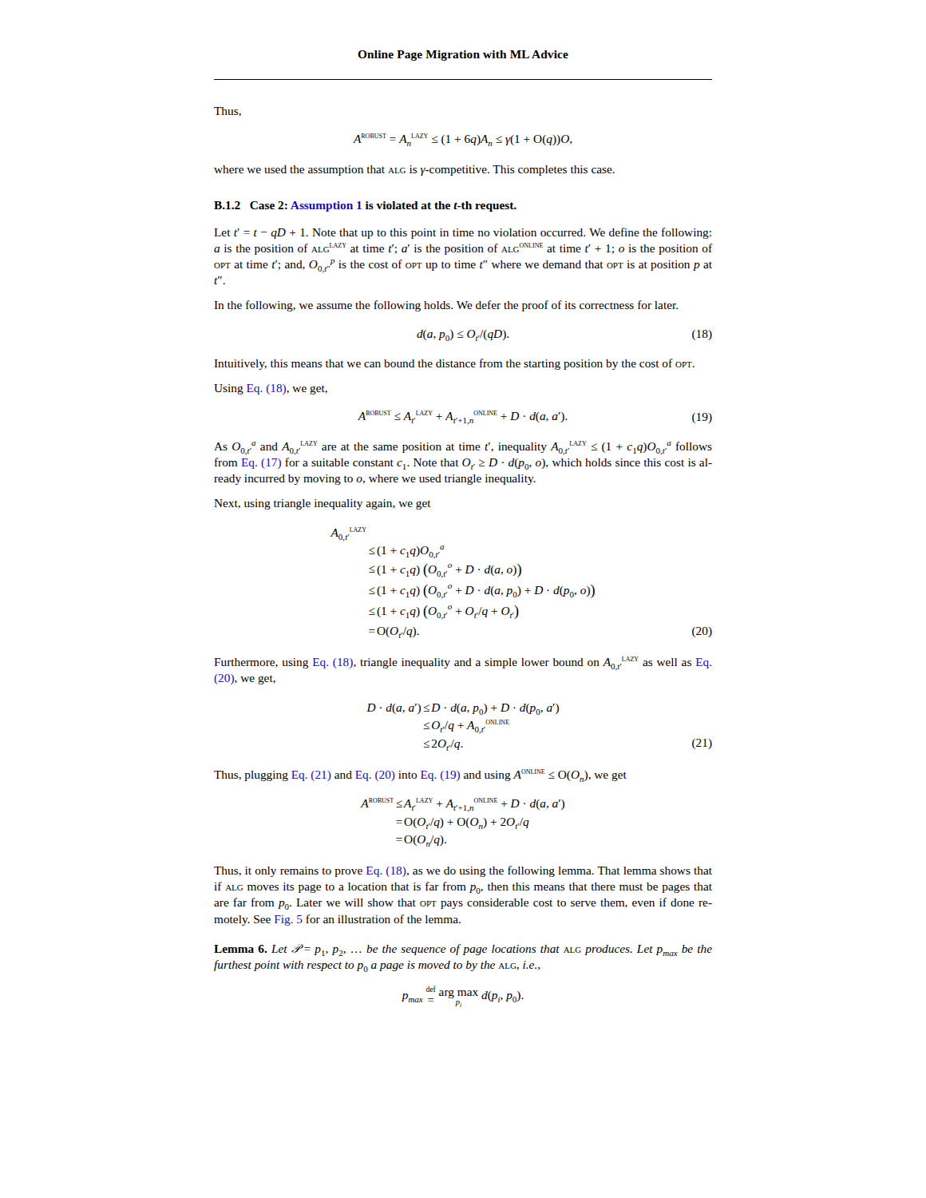Online Page Migration with ML Advice
Thus,
Arobust = Anlazy ≤ (1 + 6q)An ≤ γ(1 + O(q))O,
where we used the assumption that alg is γ-competitive. This completes this case.
B.1.2 Case 2: Assumption 1 is violated at the t-th request.
Let t′ = t − qD + 1. Note that up to this point in time no violation occurred. We define the following: a is the position of alglazy at time t′; a′ is the position of algonline at time t′ + 1; o is the position of opt at time t′; and, O0,t″p is the cost of opt up to time t″ where we demand that opt is at position p at t″.
In the following, we assume the following holds. We defer the proof of its correctness for later.
d(a, p0) ≤ Ot′/(qD). (18)
Intuitively, this means that we can bound the distance from the starting position by the cost of opt.
Using Eq. (18), we get,
Arobust ≤ At′lazy + At′+1,nonline + D · d(a, a′). (19)
As O0,t′a and A0,t′lazy are at the same position at time t′, inequality A0,t′lazy ≤ (1 + c1q)O0,t′a follows from Eq. (17) for a suitable constant c1. Note that Ot′ ≥ D · d(p0, o), which holds since this cost is already incurred by moving to o, where we used triangle inequality.
Next, using triangle inequality again, we get
| A 0, t ′ lazy | | |
| | ≤ | (1 + c 1 q ) O 0, t ′ a |
| | ≤ | (1 + c 1 q ) ( O 0, t ′ o + D · d ( a , o ) ) |
| | ≤ | (1 + c 1 q ) ( O 0, t ′ o + D · d ( a , p 0 ) + D · d ( p 0 , o ) ) |
| | ≤ | (1 + c 1 q ) ( O 0, t ′ o + O t ′ / q + O t ′ ) |
| | = | O ( O t ′ / q ). |
(20)
Furthermore, using Eq. (18), triangle inequality and a simple lower bound on A0,t′lazy as well as Eq. (20), we get,
| D · d ( a , a ′) | ≤ | D · d ( a , p 0 ) + D · d ( p 0 , a ′) |
| | ≤ | O t ′ / q + A 0, t ′ online |
| | ≤ | 2 O t ′ / q . |
(21)
Thus, plugging Eq. (21) and Eq. (20) into Eq. (19) and using Aonline ≤ O(On), we get
| A robust | ≤ | A t ′ lazy + A t ′+1, n online + D · d ( a , a ′) |
| | = | O ( O t ′ / q ) + O ( O n ) + 2 O t ′ / q |
| | = | O ( O n / q ). |
Thus, it only remains to prove Eq. (18), as we do using the following lemma. That lemma shows that if alg moves its page to a location that is far from p0, then this means that there must be pages that are far from p0. Later we will show that opt pays considerable cost to serve them, even if done remotely. See Fig. 5 for an illustration of the lemma.
Lemma 6. Let 𝒫 = p1, p2, … be the sequence of page locations that alg produces. Let pmax be the furthest point with respect to p0 a page is moved to by the alg, i.e.,
pmax def= arg max pi d(pi, p0).